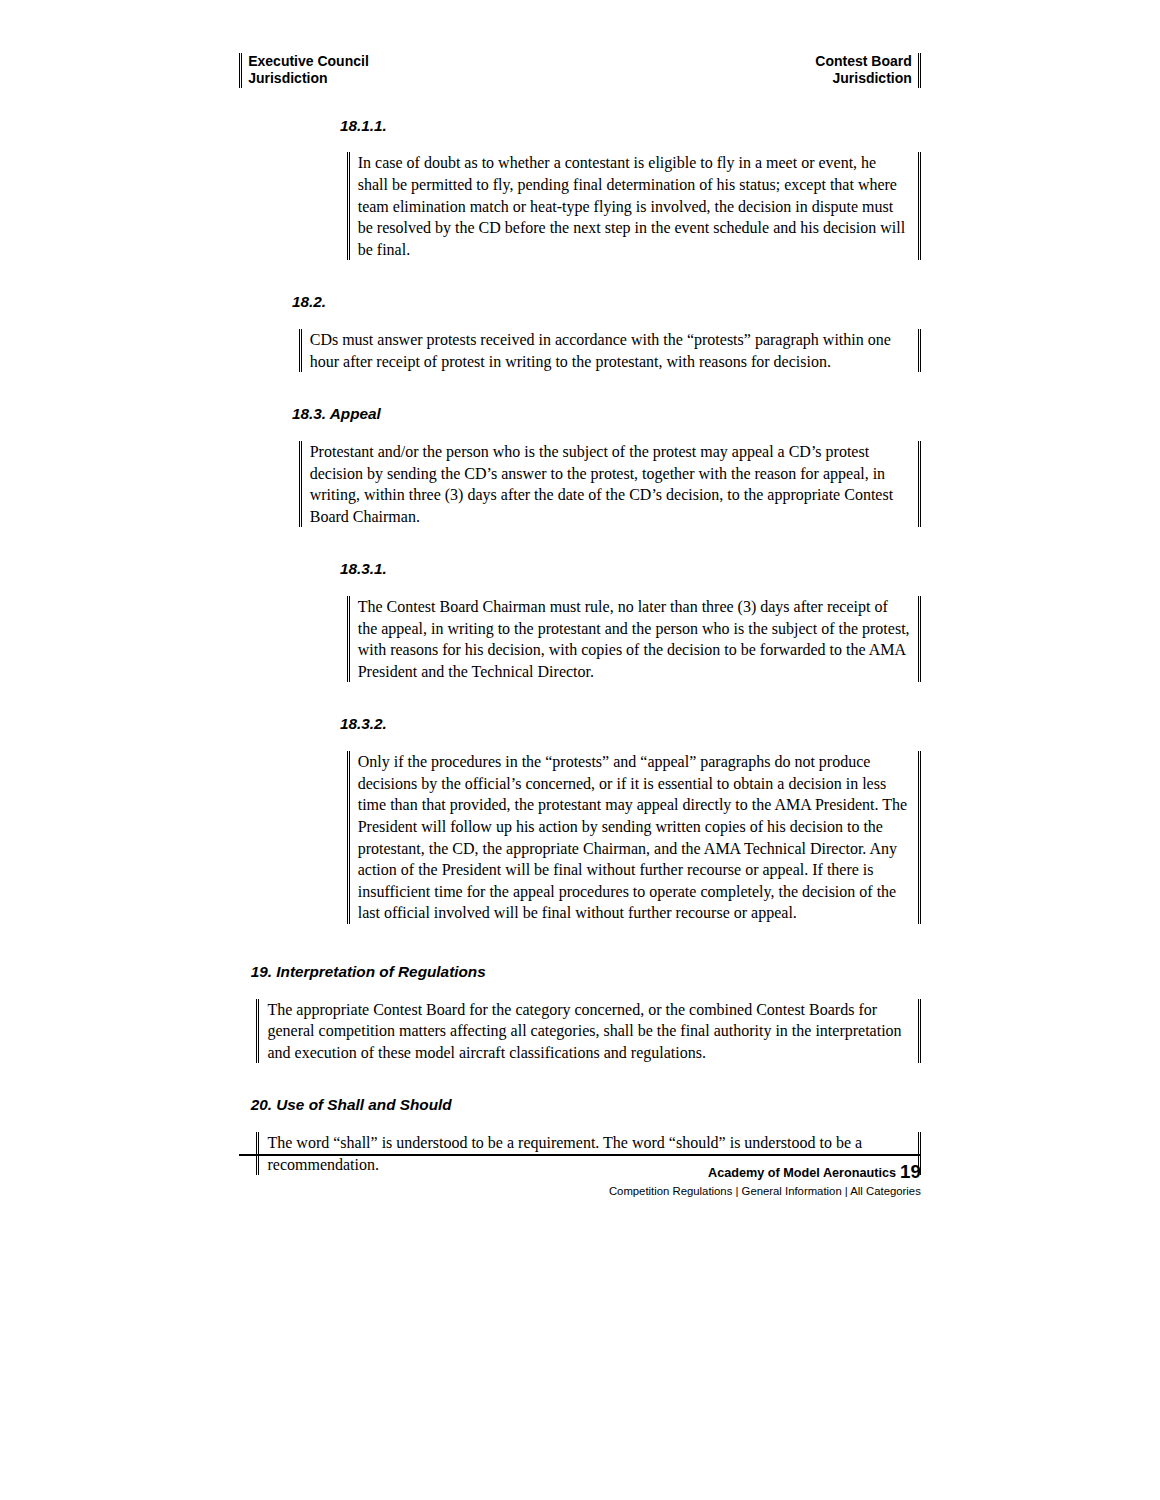Executive Council
Jurisdiction
Contest Board
Jurisdiction
18.1.1.
In case of doubt as to whether a contestant is eligible to fly in a meet or event, he shall be permitted to fly, pending final determination of his status; except that where team elimination match or heat-type flying is involved, the decision in dispute must be resolved by the CD before the next step in the event schedule and his decision will be final.
18.2.
CDs must answer protests received in accordance with the “protests” paragraph within one hour after receipt of protest in writing to the protestant, with reasons for decision.
18.3. Appeal
Protestant and/or the person who is the subject of the protest may appeal a CD’s protest decision by sending the CD’s answer to the protest, together with the reason for appeal, in writing, within three (3) days after the date of the CD’s decision, to the appropriate Contest Board Chairman.
18.3.1.
The Contest Board Chairman must rule, no later than three (3) days after receipt of the appeal, in writing to the protestant and the person who is the subject of the protest, with reasons for his decision, with copies of the decision to be forwarded to the AMA President and the Technical Director.
18.3.2.
Only if the procedures in the “protests” and “appeal” paragraphs do not produce decisions by the official’s concerned, or if it is essential to obtain a decision in less time than that provided, the protestant may appeal directly to the AMA President. The President will follow up his action by sending written copies of his decision to the protestant, the CD, the appropriate Chairman, and the AMA Technical Director. Any action of the President will be final without further recourse or appeal. If there is insufficient time for the appeal procedures to operate completely, the decision of the last official involved will be final without further recourse or appeal.
19. Interpretation of Regulations
The appropriate Contest Board for the category concerned, or the combined Contest Boards for general competition matters affecting all categories, shall be the final authority in the interpretation and execution of these model aircraft classifications and regulations.
20. Use of Shall and Should
The word “shall” is understood to be a requirement. The word “should” is understood to be a recommendation.
Academy of Model Aeronautics 19
Competition Regulations | General Information | All Categories